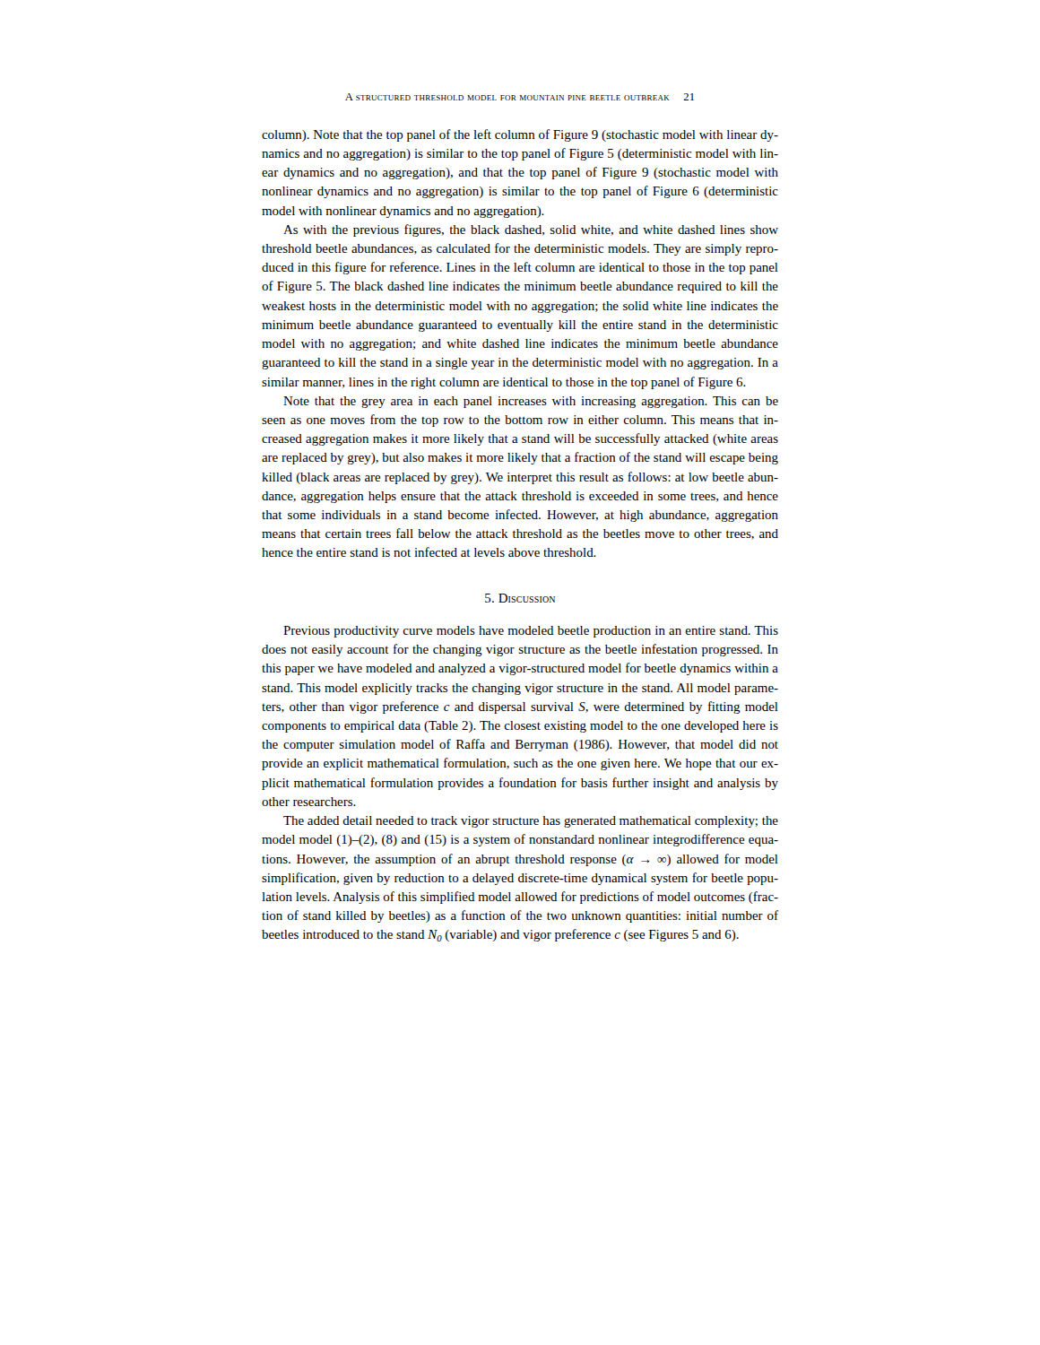A structured threshold model for mountain pine beetle outbreak21
column). Note that the top panel of the left column of Figure 9 (stochastic model with linear dynamics and no aggregation) is similar to the top panel of Figure 5 (deterministic model with linear dynamics and no aggregation), and that the top panel of Figure 9 (stochastic model with nonlinear dynamics and no aggregation) is similar to the top panel of Figure 6 (deterministic model with nonlinear dynamics and no aggregation).
As with the previous figures, the black dashed, solid white, and white dashed lines show threshold beetle abundances, as calculated for the deterministic models. They are simply reproduced in this figure for reference. Lines in the left column are identical to those in the top panel of Figure 5. The black dashed line indicates the minimum beetle abundance required to kill the weakest hosts in the deterministic model with no aggregation; the solid white line indicates the minimum beetle abundance guaranteed to eventually kill the entire stand in the deterministic model with no aggregation; and white dashed line indicates the minimum beetle abundance guaranteed to kill the stand in a single year in the deterministic model with no aggregation. In a similar manner, lines in the right column are identical to those in the top panel of Figure 6.
Note that the grey area in each panel increases with increasing aggregation. This can be seen as one moves from the top row to the bottom row in either column. This means that increased aggregation makes it more likely that a stand will be successfully attacked (white areas are replaced by grey), but also makes it more likely that a fraction of the stand will escape being killed (black areas are replaced by grey). We interpret this result as follows: at low beetle abundance, aggregation helps ensure that the attack threshold is exceeded in some trees, and hence that some individuals in a stand become infected. However, at high abundance, aggregation means that certain trees fall below the attack threshold as the beetles move to other trees, and hence the entire stand is not infected at levels above threshold.
5. Discussion
Previous productivity curve models have modeled beetle production in an entire stand. This does not easily account for the changing vigor structure as the beetle infestation progressed. In this paper we have modeled and analyzed a vigor-structured model for beetle dynamics within a stand. This model explicitly tracks the changing vigor structure in the stand. All model parameters, other than vigor preference c and dispersal survival S, were determined by fitting model components to empirical data (Table 2). The closest existing model to the one developed here is the computer simulation model of Raffa and Berryman (1986). However, that model did not provide an explicit mathematical formulation, such as the one given here. We hope that our explicit mathematical formulation provides a foundation for basis further insight and analysis by other researchers.
The added detail needed to track vigor structure has generated mathematical complexity; the model model (1)–(2), (8) and (15) is a system of nonstandard nonlinear integrodifference equations. However, the assumption of an abrupt threshold response (α → ∞) allowed for model simplification, given by reduction to a delayed discrete-time dynamical system for beetle population levels. Analysis of this simplified model allowed for predictions of model outcomes (fraction of stand killed by beetles) as a function of the two unknown quantities: initial number of beetles introduced to the stand N0 (variable) and vigor preference c (see Figures 5 and 6).